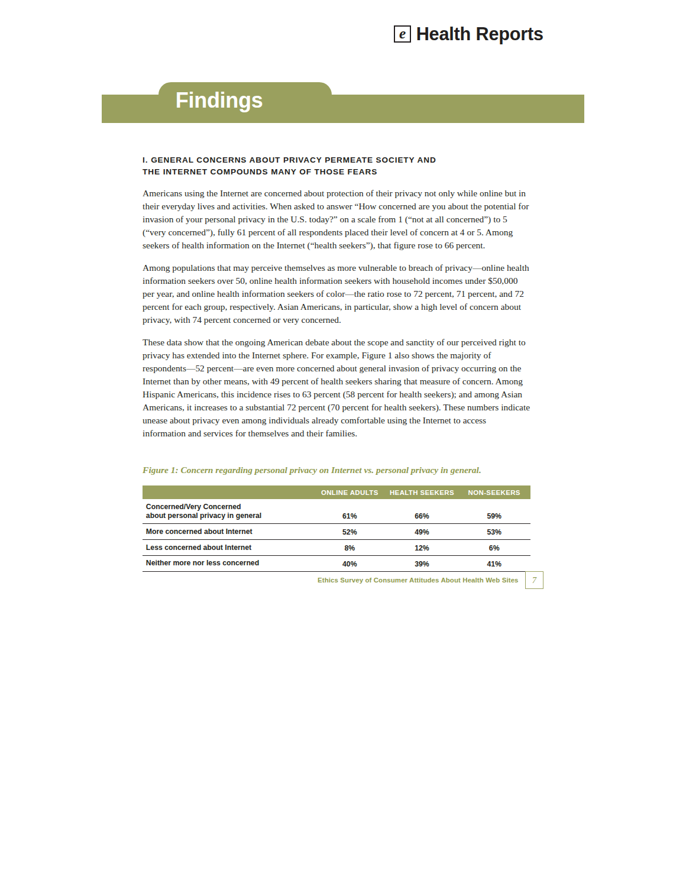e Health Reports
Findings
I. General concerns about privacy permeate society and
the Internet compounds many of those fears
Americans using the Internet are concerned about protection of their privacy not only while online but in their everyday lives and activities. When asked to answer “How concerned are you about the potential for invasion of your personal privacy in the U.S. today?” on a scale from 1 (“not at all concerned”) to 5 (“very concerned”), fully 61 percent of all respondents placed their level of concern at 4 or 5. Among seekers of health information on the Internet (“health seekers”), that figure rose to 66 percent.
Among populations that may perceive themselves as more vulnerable to breach of privacy—online health information seekers over 50, online health information seekers with household incomes under $50,000 per year, and online health information seekers of color—the ratio rose to 72 percent, 71 percent, and 72 percent for each group, respectively. Asian Americans, in particular, show a high level of concern about privacy, with 74 percent concerned or very concerned.
These data show that the ongoing American debate about the scope and sanctity of our perceived right to privacy has extended into the Internet sphere. For example, Figure 1 also shows the majority of respondents—52 percent—are even more concerned about general invasion of privacy occurring on the Internet than by other means, with 49 percent of health seekers sharing that measure of concern. Among Hispanic Americans, this incidence rises to 63 percent (58 percent for health seekers); and among Asian Americans, it increases to a substantial 72 percent (70 percent for health seekers). These numbers indicate unease about privacy even among individuals already comfortable using the Internet to access information and services for themselves and their families.
Figure 1: Concern regarding personal privacy on Internet vs. personal privacy in general.
| | ONLINE ADULTS | HEALTH SEEKERS | NON-SEEKERS |
| --- | --- | --- | --- |
| Concerned/Very Concerned about personal privacy in general | 61% | 66% | 59% |
| More concerned about Internet | 52% | 49% | 53% |
| Less concerned about Internet | 8% | 12% | 6% |
| Neither more nor less concerned | 40% | 39% | 41% |
Ethics Survey of Consumer Attitudes About Health Web Sites 7